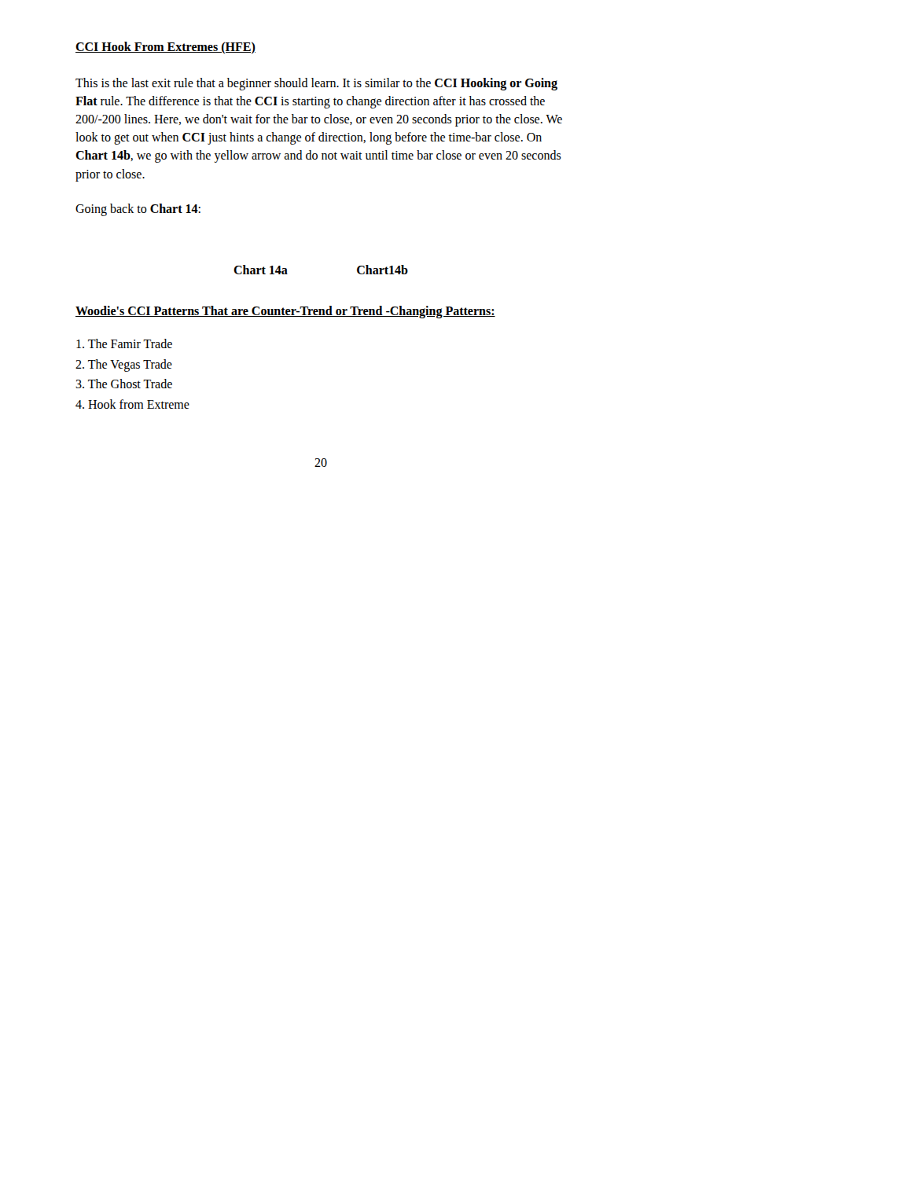CCI Hook From Extremes (HFE)
This is the last exit rule that a beginner should learn. It is similar to the CCI Hooking or Going Flat rule. The difference is that the CCI is starting to change direction after it has crossed the 200/-200 lines. Here, we don't wait for the bar to close, or even 20 seconds prior to the close. We look to get out when CCI just hints a change of direction, long before the time-bar close. On Chart 14b, we go with the yellow arrow and do not wait until time bar close or even 20 seconds prior to close.
Going back to Chart 14:
Chart 14a Chart14b
Woodie's CCI Patterns That are Counter-Trend or Trend -Changing Patterns:
1. The Famir Trade
2. The Vegas Trade
3. The Ghost Trade
4. Hook from Extreme
20